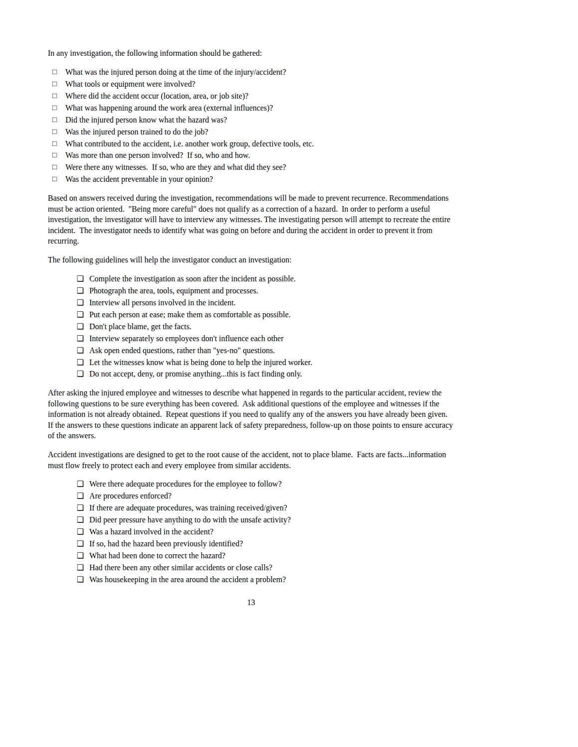In any investigation, the following information should be gathered:
What was the injured person doing at the time of the injury/accident?
What tools or equipment were involved?
Where did the accident occur (location, area, or job site)?
What was happening around the work area (external influences)?
Did the injured person know what the hazard was?
Was the injured person trained to do the job?
What contributed to the accident, i.e. another work group, defective tools, etc.
Was more than one person involved? If so, who and how.
Were there any witnesses. If so, who are they and what did they see?
Was the accident preventable in your opinion?
Based on answers received during the investigation, recommendations will be made to prevent recurrence. Recommendations must be action oriented. "Being more careful" does not qualify as a correction of a hazard. In order to perform a useful investigation, the investigator will have to interview any witnesses. The investigating person will attempt to recreate the entire incident. The investigator needs to identify what was going on before and during the accident in order to prevent it from recurring.
The following guidelines will help the investigator conduct an investigation:
Complete the investigation as soon after the incident as possible.
Photograph the area, tools, equipment and processes.
Interview all persons involved in the incident.
Put each person at ease; make them as comfortable as possible.
Don't place blame, get the facts.
Interview separately so employees don't influence each other
Ask open ended questions, rather than "yes-no" questions.
Let the witnesses know what is being done to help the injured worker.
Do not accept, deny, or promise anything...this is fact finding only.
After asking the injured employee and witnesses to describe what happened in regards to the particular accident, review the following questions to be sure everything has been covered. Ask additional questions of the employee and witnesses if the information is not already obtained. Repeat questions if you need to qualify any of the answers you have already been given. If the answers to these questions indicate an apparent lack of safety preparedness, follow-up on those points to ensure accuracy of the answers.
Accident investigations are designed to get to the root cause of the accident, not to place blame. Facts are facts...information must flow freely to protect each and every employee from similar accidents.
Were there adequate procedures for the employee to follow?
Are procedures enforced?
If there are adequate procedures, was training received/given?
Did peer pressure have anything to do with the unsafe activity?
Was a hazard involved in the accident?
If so, had the hazard been previously identified?
What had been done to correct the hazard?
Had there been any other similar accidents or close calls?
Was housekeeping in the area around the accident a problem?
13